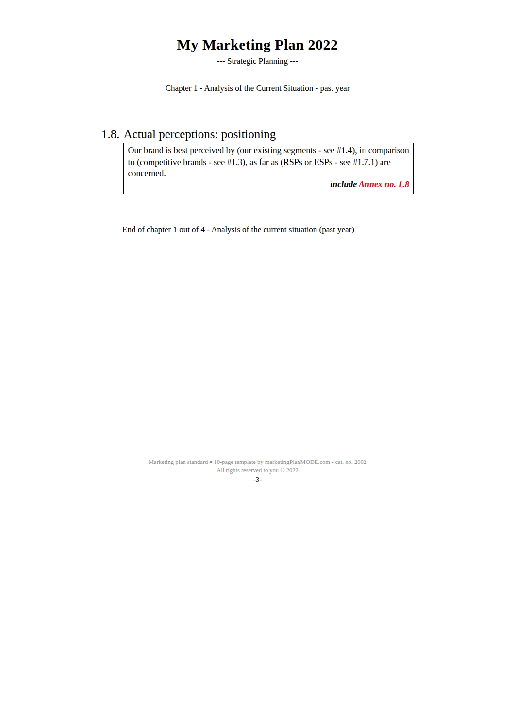My Marketing Plan 2022
--- Strategic Planning ---
Chapter 1 - Analysis of the Current Situation - past year
1.8.
Actual perceptions: positioning
Our brand is best perceived by (our existing segments - see #1.4), in comparison to (competitive brands - see #1.3), as far as (RSPs or ESPs - see #1.7.1) are concerned.
include Annex no. 1.8
End of chapter 1 out of 4 - Analysis of the current situation (past year)
Marketing plan standard ■ 10-page template by marketingPlanMODE.com - cat. no. 2002
All rights reserved to you © 2022
-3-